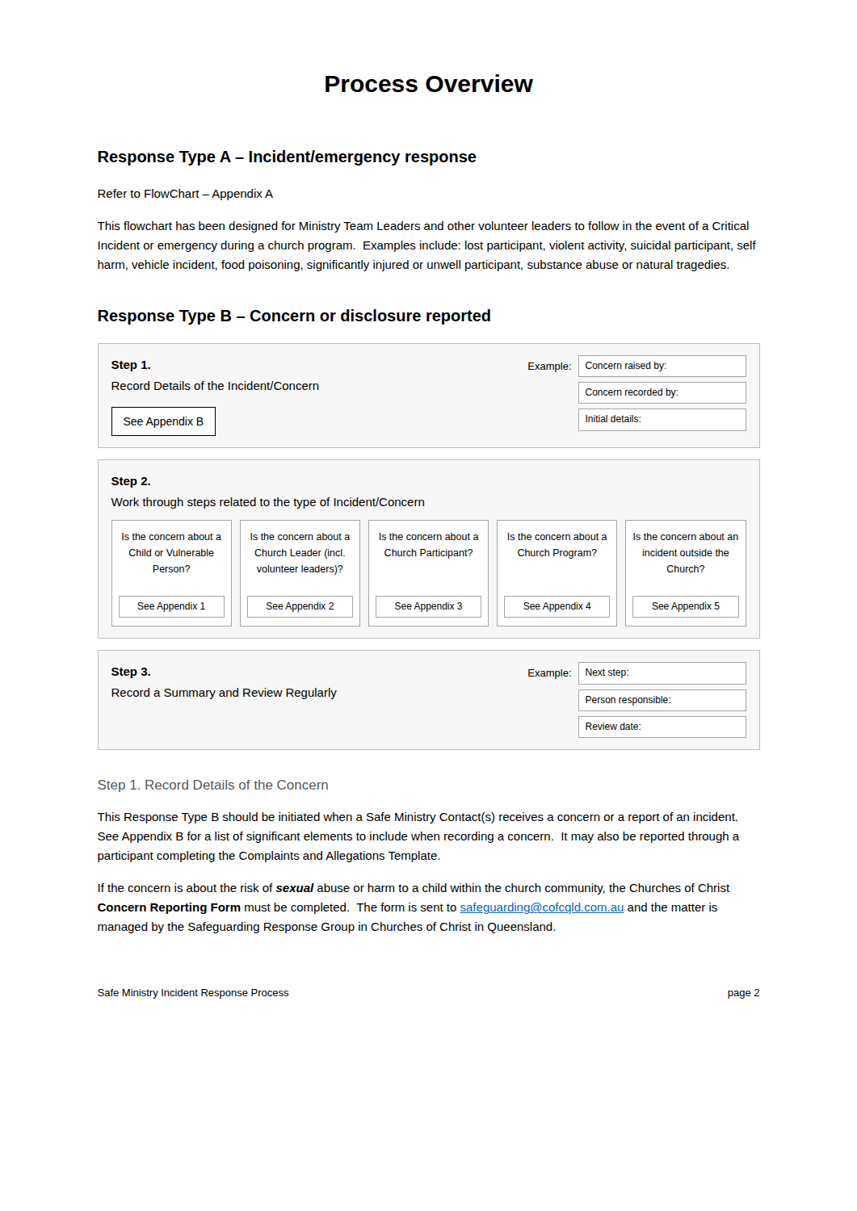Process Overview
Response Type A – Incident/emergency response
Refer to FlowChart – Appendix A
This flowchart has been designed for Ministry Team Leaders and other volunteer leaders to follow in the event of a Critical Incident or emergency during a church program. Examples include: lost participant, violent activity, suicidal participant, self harm, vehicle incident, food poisoning, significantly injured or unwell participant, substance abuse or natural tragedies.
Response Type B – Concern or disclosure reported
Step 1.
Record Details of the Incident/Concern
See Appendix B
Example:
Concern raised by:
Concern recorded by:
Initial details:
Step 2.
Work through steps related to the type of Incident/Concern
Is the concern about a Child or Vulnerable Person?
See Appendix 1
Is the concern about a Church Leader (incl. volunteer leaders)?
See Appendix 2
Is the concern about a Church Participant?
See Appendix 3
Is the concern about a Church Program?
See Appendix 4
Is the concern about an incident outside the Church?
See Appendix 5
Step 3.
Record a Summary and Review Regularly
Example:
Next step:
Person responsible:
Review date:
Step 1. Record Details of the Concern
This Response Type B should be initiated when a Safe Ministry Contact(s) receives a concern or a report of an incident. See Appendix B for a list of significant elements to include when recording a concern. It may also be reported through a participant completing the Complaints and Allegations Template.
If the concern is about the risk of sexual abuse or harm to a child within the church community, the Churches of Christ Concern Reporting Form must be completed. The form is sent to safeguarding@cofcqld.com.au and the matter is managed by the Safeguarding Response Group in Churches of Christ in Queensland.
Safe Ministry Incident Response Process page 2